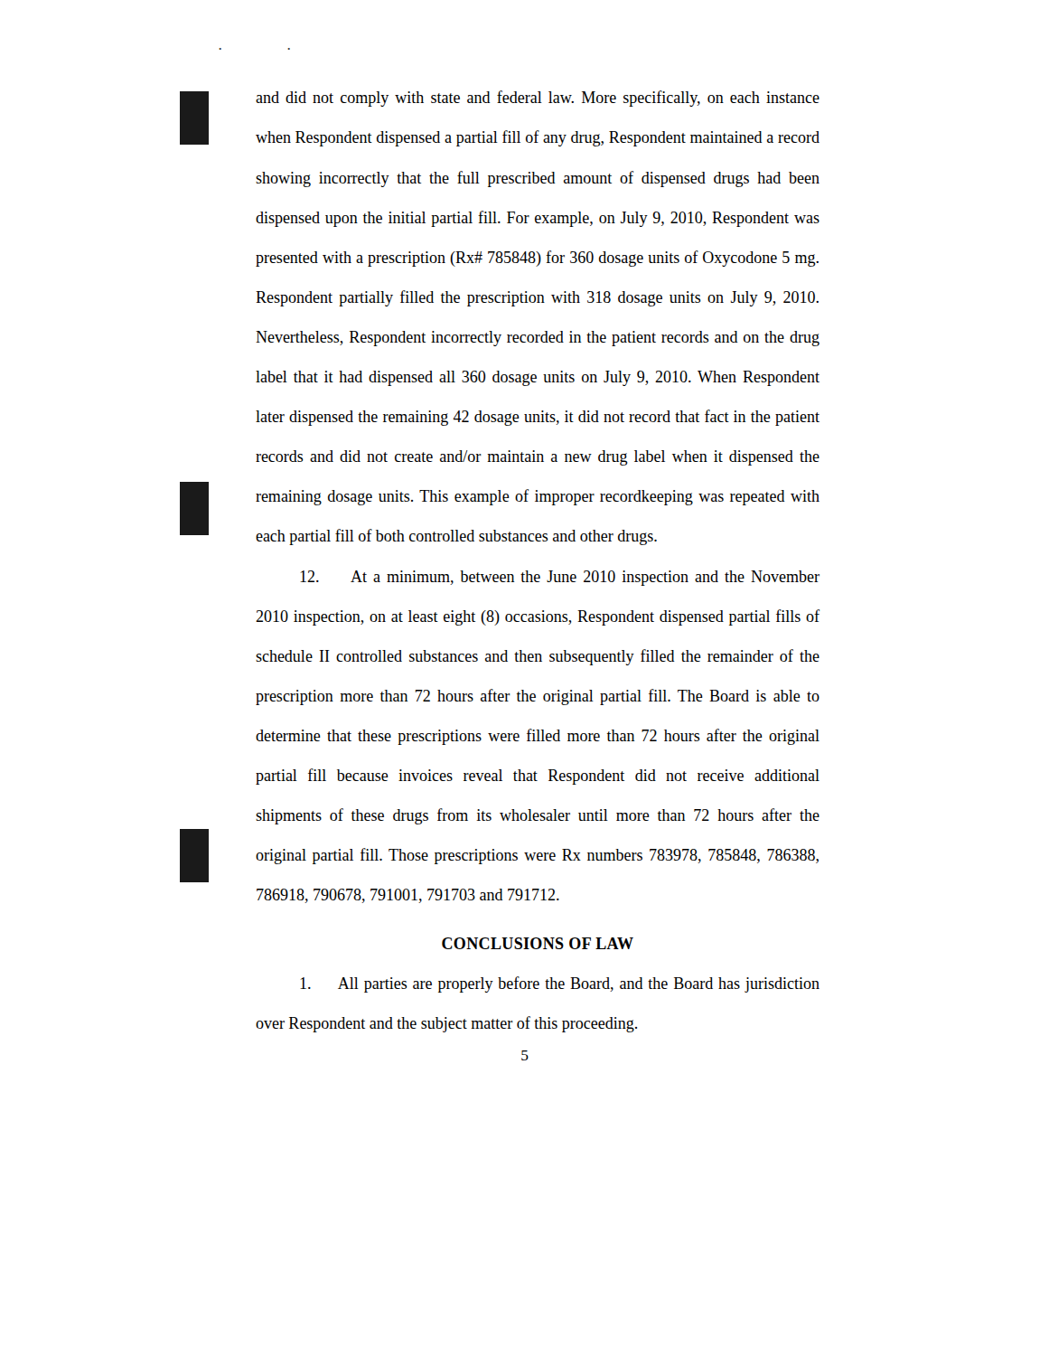. .
and did not comply with state and federal law. More specifically, on each instance when Respondent dispensed a partial fill of any drug, Respondent maintained a record showing incorrectly that the full prescribed amount of dispensed drugs had been dispensed upon the initial partial fill. For example, on July 9, 2010, Respondent was presented with a prescription (Rx# 785848) for 360 dosage units of Oxycodone 5 mg. Respondent partially filled the prescription with 318 dosage units on July 9, 2010. Nevertheless, Respondent incorrectly recorded in the patient records and on the drug label that it had dispensed all 360 dosage units on July 9, 2010. When Respondent later dispensed the remaining 42 dosage units, it did not record that fact in the patient records and did not create and/or maintain a new drug label when it dispensed the remaining dosage units. This example of improper recordkeeping was repeated with each partial fill of both controlled substances and other drugs.
12. At a minimum, between the June 2010 inspection and the November 2010 inspection, on at least eight (8) occasions, Respondent dispensed partial fills of schedule II controlled substances and then subsequently filled the remainder of the prescription more than 72 hours after the original partial fill. The Board is able to determine that these prescriptions were filled more than 72 hours after the original partial fill because invoices reveal that Respondent did not receive additional shipments of these drugs from its wholesaler until more than 72 hours after the original partial fill. Those prescriptions were Rx numbers 783978, 785848, 786388, 786918, 790678, 791001, 791703 and 791712.
CONCLUSIONS OF LAW
1. All parties are properly before the Board, and the Board has jurisdiction over Respondent and the subject matter of this proceeding.
5